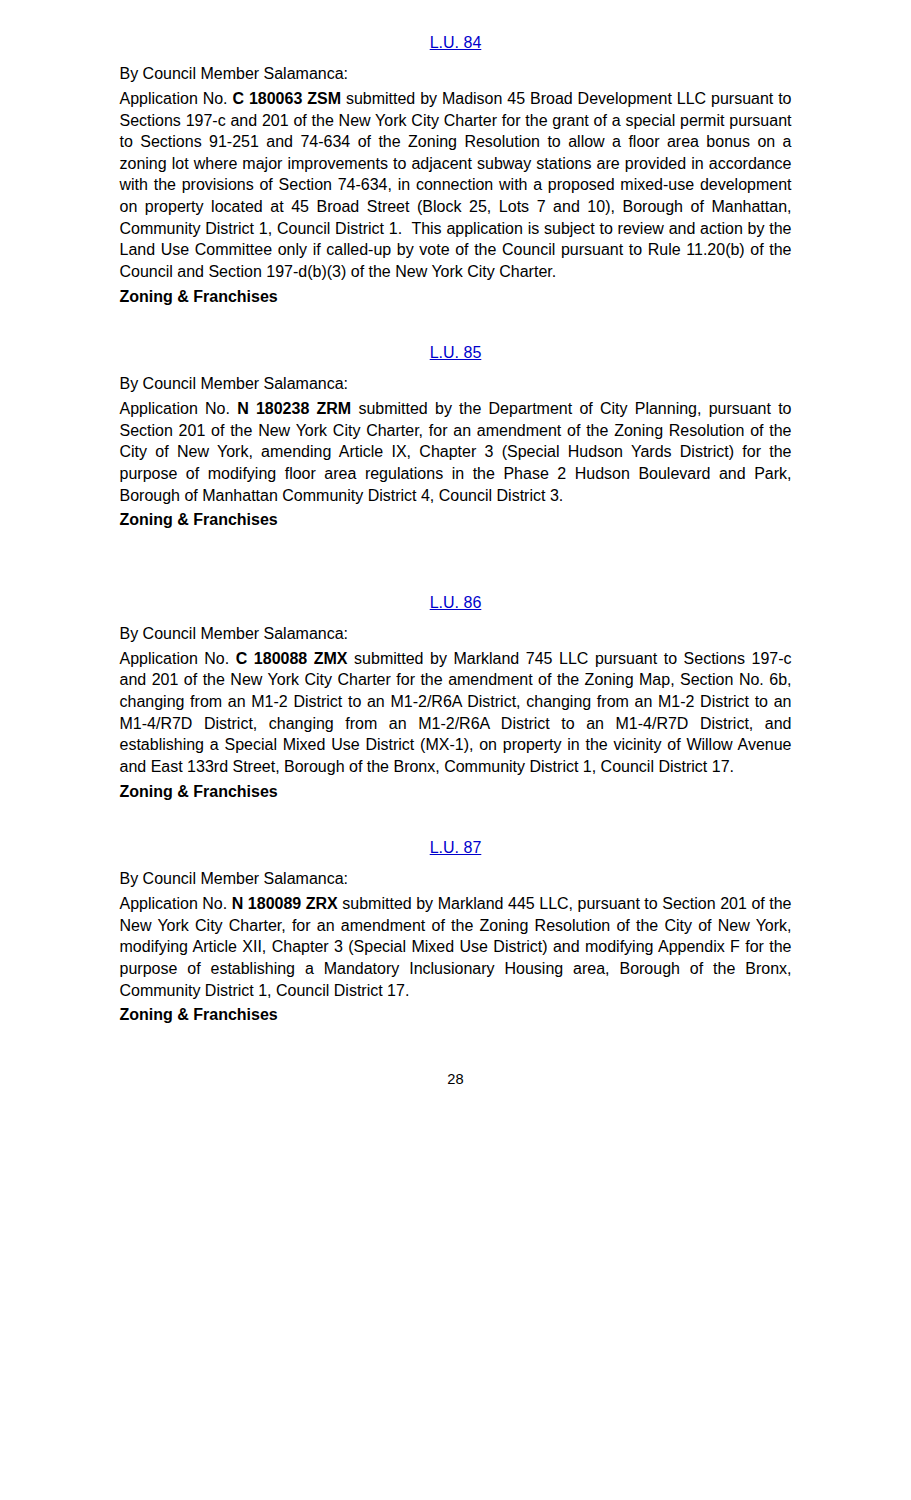L.U. 84
By Council Member Salamanca:
Application No. C 180063 ZSM submitted by Madison 45 Broad Development LLC pursuant to Sections 197-c and 201 of the New York City Charter for the grant of a special permit pursuant to Sections 91-251 and 74-634 of the Zoning Resolution to allow a floor area bonus on a zoning lot where major improvements to adjacent subway stations are provided in accordance with the provisions of Section 74-634, in connection with a proposed mixed-use development on property located at 45 Broad Street (Block 25, Lots 7 and 10), Borough of Manhattan, Community District 1, Council District 1. This application is subject to review and action by the Land Use Committee only if called-up by vote of the Council pursuant to Rule 11.20(b) of the Council and Section 197-d(b)(3) of the New York City Charter.
Zoning & Franchises
L.U. 85
By Council Member Salamanca:
Application No. N 180238 ZRM submitted by the Department of City Planning, pursuant to Section 201 of the New York City Charter, for an amendment of the Zoning Resolution of the City of New York, amending Article IX, Chapter 3 (Special Hudson Yards District) for the purpose of modifying floor area regulations in the Phase 2 Hudson Boulevard and Park, Borough of Manhattan Community District 4, Council District 3.
Zoning & Franchises
L.U. 86
By Council Member Salamanca:
Application No. C 180088 ZMX submitted by Markland 745 LLC pursuant to Sections 197-c and 201 of the New York City Charter for the amendment of the Zoning Map, Section No. 6b, changing from an M1-2 District to an M1-2/R6A District, changing from an M1-2 District to an M1-4/R7D District, changing from an M1-2/R6A District to an M1-4/R7D District, and establishing a Special Mixed Use District (MX-1), on property in the vicinity of Willow Avenue and East 133rd Street, Borough of the Bronx, Community District 1, Council District 17.
Zoning & Franchises
L.U. 87
By Council Member Salamanca:
Application No. N 180089 ZRX submitted by Markland 445 LLC, pursuant to Section 201 of the New York City Charter, for an amendment of the Zoning Resolution of the City of New York, modifying Article XII, Chapter 3 (Special Mixed Use District) and modifying Appendix F for the purpose of establishing a Mandatory Inclusionary Housing area, Borough of the Bronx, Community District 1, Council District 17.
Zoning & Franchises
28